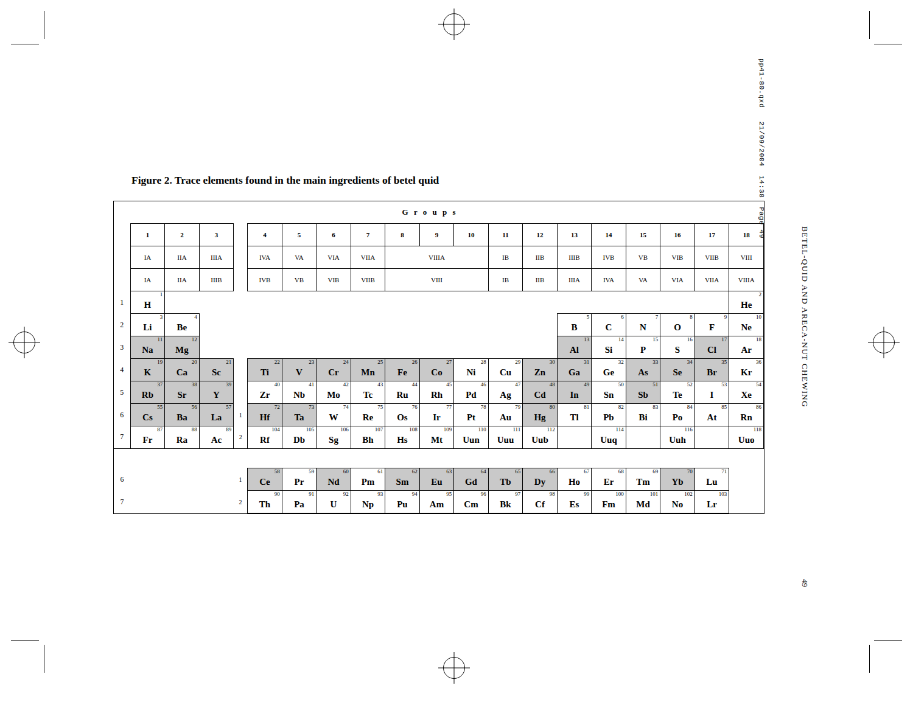pp41-80.qxd 21/09/2004 14:38 Page 49
BETEL-QUID AND ARECA-NUT CHEWING
49
Figure 2. Trace elements found in the main ingredients of betel quid
| | G r o u p s |
| | 1 | 2 | 3 | | 4 | 5 | 6 | 7 | 8 | 9 | 10 | 11 | 12 | 13 | 14 | 15 | 16 | 17 | 18 |
| | IA | IIA | IIIA | | IVA | VA | VIA | VIIA | VIIIA | IB | IIB | IIIB | IVB | VB | VIB | VIIB | VIII |
| | IA | IIA | IIIB | | IVB | VB | VIB | VIIB | VIII | IB | IIB | IIIA | IVA | VA | VIA | VIIA | VIIIA |
| 1 | 1 H | | | | | | | | | | | | | | | | | | 2 He |
| 2 | 3 Li | 4 Be | | | | | | | | | | | | 5 B | 6 C | 7 N | 8 O | 9 F | 10 Ne |
| 3 | 11 Na | 12 Mg | | | | | | | | | | | | 13 Al | 14 Si | 15 P | 16 S | 17 Cl | 18 Ar |
| 4 | 19 K | 20 Ca | 21 Sc | | 22 Ti | 23 V | 24 Cr | 25 Mn | 26 Fe | 27 Co | 28 Ni | 29 Cu | 30 Zn | 31 Ga | 32 Ge | 33 As | 34 Se | 35 Br | 36 Kr |
| 5 | 37 Rb | 38 Sr | 39 Y | | 40 Zr | 41 Nb | 42 Mo | 43 Tc | 44 Ru | 45 Rh | 46 Pd | 47 Ag | 48 Cd | 49 In | 50 Sn | 51 Sb | 52 Te | 53 I | 54 Xe |
| 6 | 55 Cs | 56 Ba | 57 La | 1 | 72 Hf | 73 Ta | 74 W | 75 Re | 76 Os | 77 Ir | 78 Pt | 79 Au | 80 Hg | 81 Tl | 82 Pb | 83 Bi | 84 Po | 85 At | 86 Rn |
| 7 | 87 Fr | 88 Ra | 89 Ac | 2 | 104 Rf | 105 Db | 106 Sg | 107 Bh | 108 Hs | 109 Mt | 110 Uun | 111 Uuu | 112 Uub | | 114 Uuq | | 116 Uuh | | 118 Uuo |
| 6 | | | | 1 | 58 Ce | 59 Pr | 60 Nd | 61 Pm | 62 Sm | 63 Eu | 64 Gd | 65 Tb | 66 Dy | 67 Ho | 68 Er | 69 Tm | 70 Yb | 71 Lu | |
| 7 | | | | 2 | 90 Th | 91 Pa | 92 U | 93 Np | 94 Pu | 95 Am | 96 Cm | 97 Bk | 98 Cf | 99 Es | 100 Fm | 101 Md | 102 No | 103 Lr | |